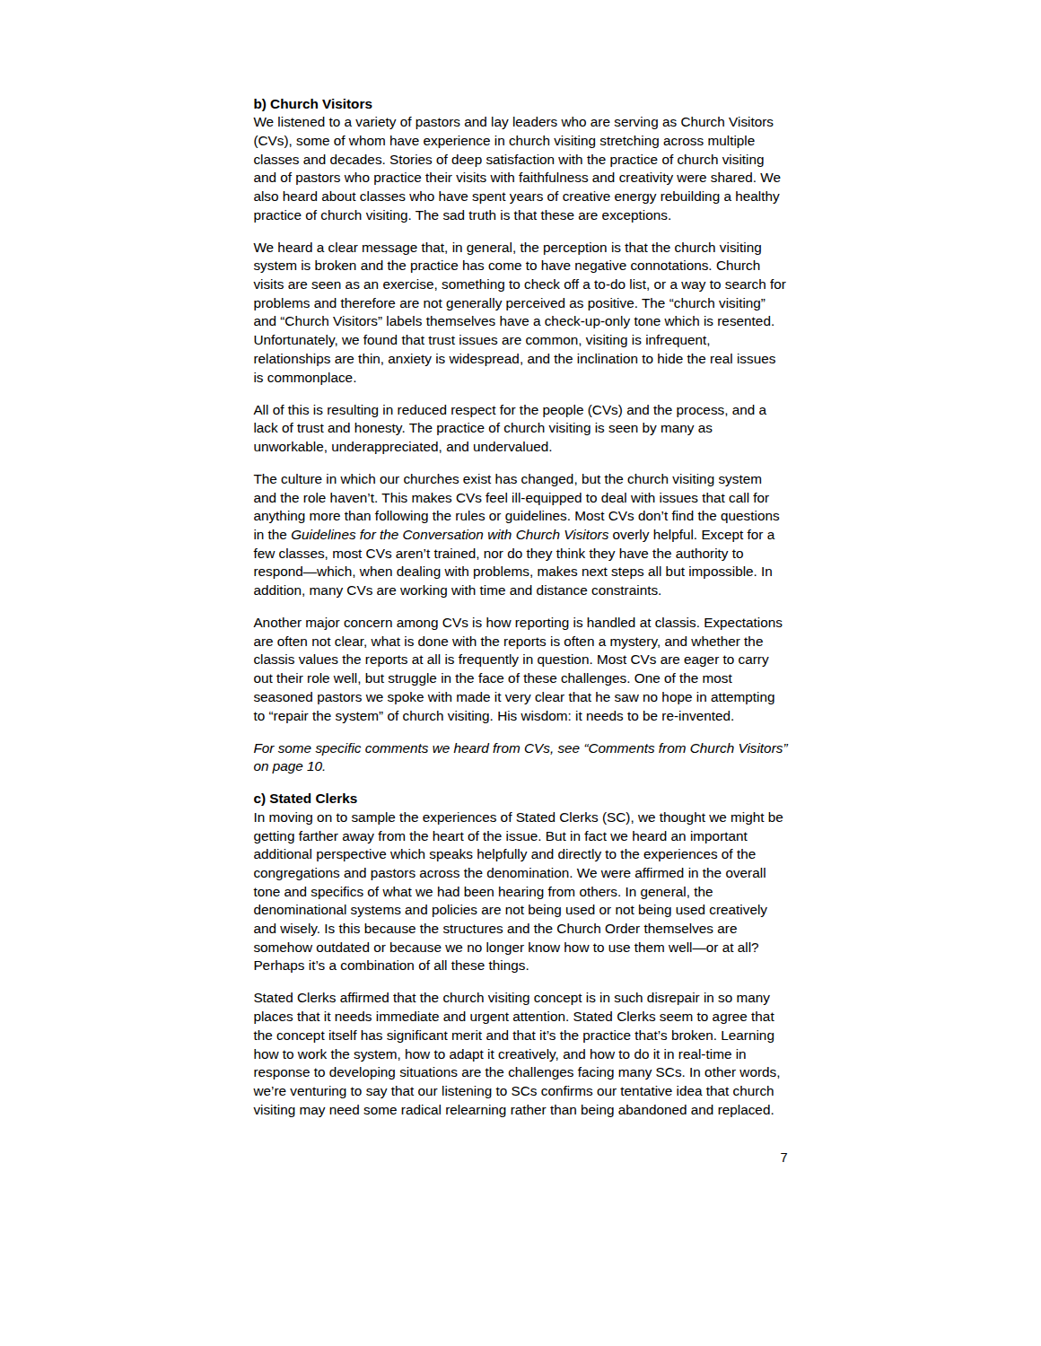b) Church Visitors
We listened to a variety of pastors and lay leaders who are serving as Church Visitors (CVs), some of whom have experience in church visiting stretching across multiple classes and decades. Stories of deep satisfaction with the practice of church visiting and of pastors who practice their visits with faithfulness and creativity were shared. We also heard about classes who have spent years of creative energy rebuilding a healthy practice of church visiting. The sad truth is that these are exceptions.
We heard a clear message that, in general, the perception is that the church visiting system is broken and the practice has come to have negative connotations. Church visits are seen as an exercise, something to check off a to-do list, or a way to search for problems and therefore are not generally perceived as positive. The “church visiting” and “Church Visitors” labels themselves have a check-up-only tone which is resented. Unfortunately, we found that trust issues are common, visiting is infrequent, relationships are thin, anxiety is widespread, and the inclination to hide the real issues is commonplace.
All of this is resulting in reduced respect for the people (CVs) and the process, and a lack of trust and honesty. The practice of church visiting is seen by many as unworkable, underappreciated, and undervalued.
The culture in which our churches exist has changed, but the church visiting system and the role haven’t. This makes CVs feel ill-equipped to deal with issues that call for anything more than following the rules or guidelines. Most CVs don’t find the questions in the Guidelines for the Conversation with Church Visitors overly helpful. Except for a few classes, most CVs aren’t trained, nor do they think they have the authority to respond—which, when dealing with problems, makes next steps all but impossible. In addition, many CVs are working with time and distance constraints.
Another major concern among CVs is how reporting is handled at classis. Expectations are often not clear, what is done with the reports is often a mystery, and whether the classis values the reports at all is frequently in question. Most CVs are eager to carry out their role well, but struggle in the face of these challenges. One of the most seasoned pastors we spoke with made it very clear that he saw no hope in attempting to “repair the system” of church visiting. His wisdom: it needs to be re-invented.
For some specific comments we heard from CVs, see “Comments from Church Visitors” on page 10.
c) Stated Clerks
In moving on to sample the experiences of Stated Clerks (SC), we thought we might be getting farther away from the heart of the issue. But in fact we heard an important additional perspective which speaks helpfully and directly to the experiences of the congregations and pastors across the denomination. We were affirmed in the overall tone and specifics of what we had been hearing from others. In general, the denominational systems and policies are not being used or not being used creatively and wisely. Is this because the structures and the Church Order themselves are somehow outdated or because we no longer know how to use them well—or at all? Perhaps it’s a combination of all these things.
Stated Clerks affirmed that the church visiting concept is in such disrepair in so many places that it needs immediate and urgent attention. Stated Clerks seem to agree that the concept itself has significant merit and that it’s the practice that’s broken. Learning how to work the system, how to adapt it creatively, and how to do it in real-time in response to developing situations are the challenges facing many SCs. In other words, we’re venturing to say that our listening to SCs confirms our tentative idea that church visiting may need some radical relearning rather than being abandoned and replaced.
7